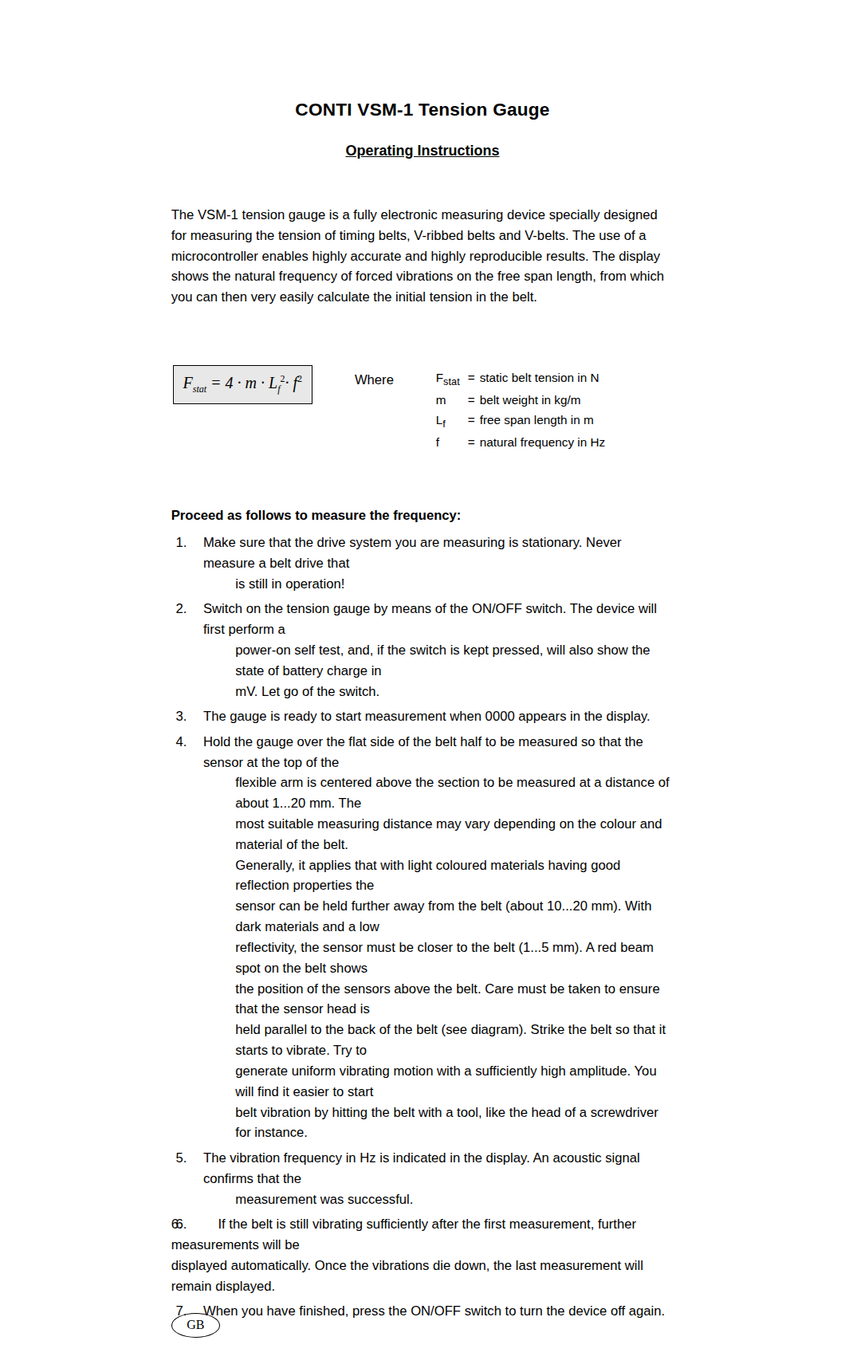CONTI VSM-1 Tension Gauge
Operating Instructions
The VSM-1 tension gauge is a fully electronic measuring device specially designed for measuring the tension of timing belts, V-ribbed belts and V-belts. The use of a microcontroller enables highly accurate and highly reproducible results. The display shows the natural frequency of forced vibrations on the free span length, from which you can then very easily calculate the initial tension in the belt.
Fstat = 4 · m · Lf2· f2
Where
| F stat | = | static belt tension in N |
| m | = | belt weight in kg/m |
| L f | = | free span length in m |
| f | = | natural frequency in Hz |
Proceed as follows to measure the frequency:
Make sure that the drive system you are measuring is stationary. Never measure a belt drive that is still in operation!
Switch on the tension gauge by means of the ON/OFF switch. The device will first perform a power-on self test, and, if the switch is kept pressed, will also show the state of battery charge in mV. Let go of the switch.
The gauge is ready to start measurement when 0000 appears in the display.
Hold the gauge over the flat side of the belt half to be measured so that the sensor at the top of the flexible arm is centered above the section to be measured at a distance of about 1...20 mm. The most suitable measuring distance may vary depending on the colour and material of the belt. Generally, it applies that with light coloured materials having good reflection properties the sensor can be held further away from the belt (about 10...20 mm). With dark materials and a low reflectivity, the sensor must be closer to the belt (1...5 mm). A red beam spot on the belt shows the position of the sensors above the belt. Care must be taken to ensure that the sensor head is held parallel to the back of the belt (see diagram). Strike the belt so that it starts to vibrate. Try to generate uniform vibrating motion with a sufficiently high amplitude. You will find it easier to start belt vibration by hitting the belt with a tool, like the head of a screwdriver for instance.
The vibration frequency in Hz is indicated in the display. An acoustic signal confirms that the measurement was successful.
6. If the belt is still vibrating sufficiently after the first measurement, further measurements will be displayed automatically. Once the vibrations die down, the last measurement will remain displayed.
When you have finished, press the ON/OFF switch to turn the device off again.
GB